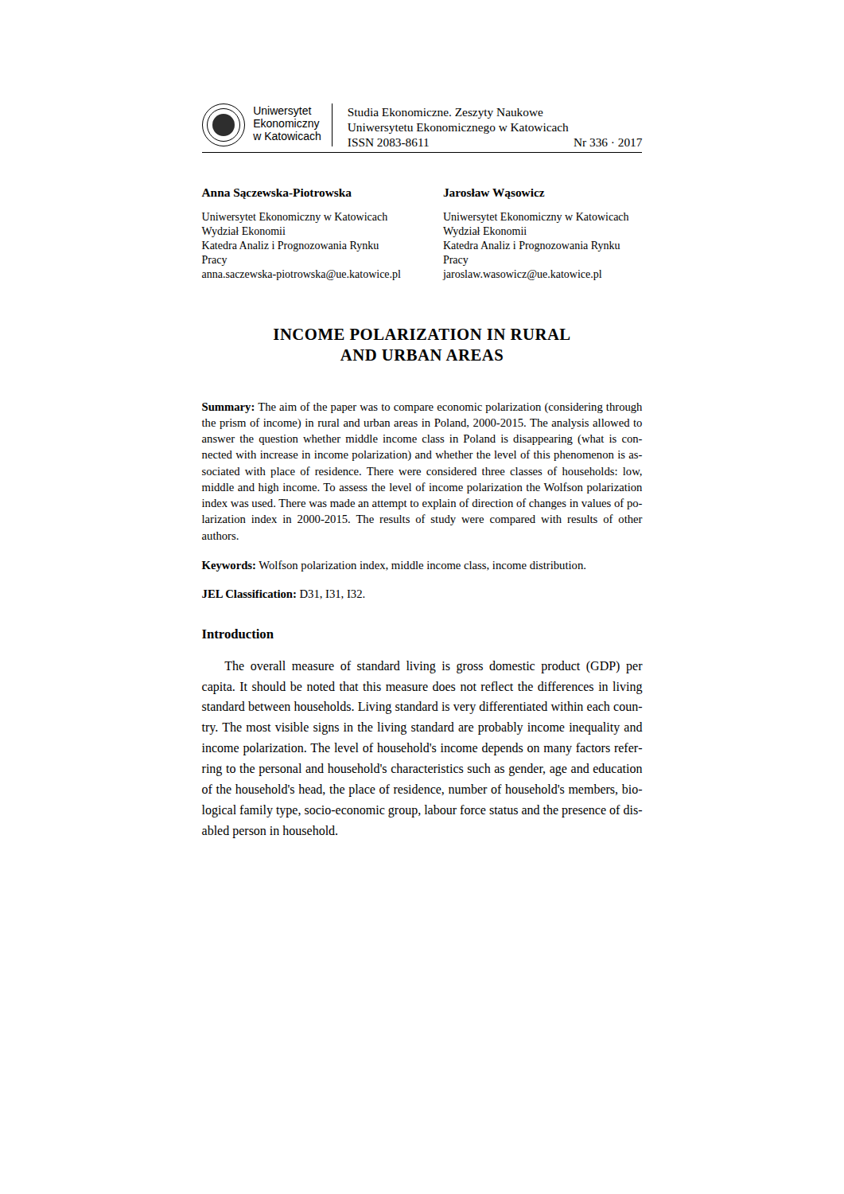Uniwersytet
Ekonomiczny
w Katowicach
Studia Ekonomiczne. Zeszyty Naukowe
Uniwersytetu Ekonomicznego w Katowicach
ISSN 2083-8611 Nr 336 · 2017
Anna Sączewska-Piotrowska
Uniwersytet Ekonomiczny w Katowicach
Wydział Ekonomii
Katedra Analiz i Prognozowania Rynku Pracy
anna.saczewska-piotrowska@ue.katowice.pl
Jarosław Wąsowicz
Uniwersytet Ekonomiczny w Katowicach
Wydział Ekonomii
Katedra Analiz i Prognozowania Rynku Pracy
jaroslaw.wasowicz@ue.katowice.pl
INCOME POLARIZATION IN RURAL
AND URBAN AREAS
Summary: The aim of the paper was to compare economic polarization (considering through the prism of income) in rural and urban areas in Poland, 2000-2015. The analysis allowed to answer the question whether middle income class in Poland is disappearing (what is connected with increase in income polarization) and whether the level of this phenomenon is associated with place of residence. There were considered three classes of households: low, middle and high income. To assess the level of income polarization the Wolfson polarization index was used. There was made an attempt to explain of direction of changes in values of polarization index in 2000-2015. The results of study were compared with results of other authors.
Keywords: Wolfson polarization index, middle income class, income distribution.
JEL Classification: D31, I31, I32.
Introduction
The overall measure of standard living is gross domestic product (GDP) per capita. It should be noted that this measure does not reflect the differences in living standard between households. Living standard is very differentiated within each country. The most visible signs in the living standard are probably income inequality and income polarization. The level of household's income depends on many factors referring to the personal and household's characteristics such as gender, age and education of the household's head, the place of residence, number of household's members, biological family type, socio-economic group, labour force status and the presence of disabled person in household.